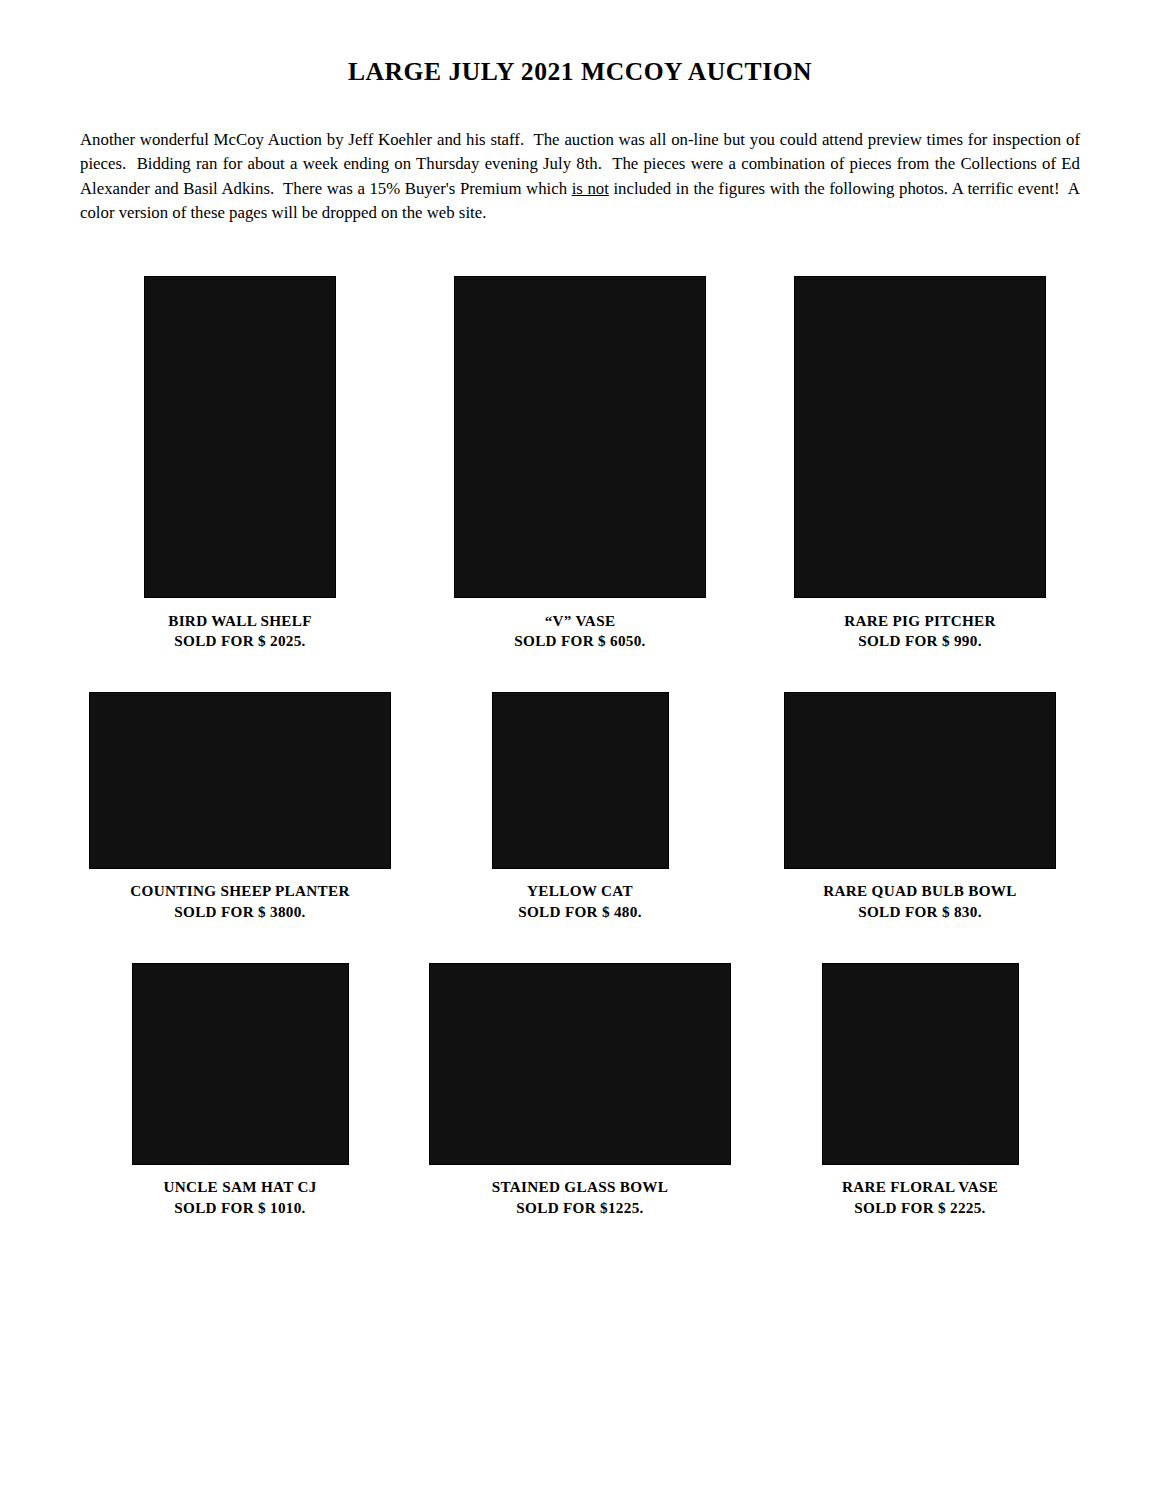LARGE JULY 2021 MCCOY AUCTION
Another wonderful McCoy Auction by Jeff Koehler and his staff. The auction was all on-line but you could attend preview times for inspection of pieces. Bidding ran for about a week ending on Thursday evening July 8th. The pieces were a combination of pieces from the Collections of Ed Alexander and Basil Adkins. There was a 15% Buyer's Premium which is not included in the figures with the following photos. A terrific event! A color version of these pages will be dropped on the web site.
BIRD WALL SHELF
SOLD FOR $ 2025.
“V” VASE
SOLD FOR $ 6050.
RARE PIG PITCHER
SOLD FOR $ 990.
COUNTING SHEEP PLANTER
SOLD FOR $ 3800.
YELLOW CAT
SOLD FOR $ 480.
RARE QUAD BULB BOWL
SOLD FOR $ 830.
UNCLE SAM HAT CJ
SOLD FOR $ 1010.
STAINED GLASS BOWL
SOLD FOR $1225.
RARE FLORAL VASE
SOLD FOR $ 2225.